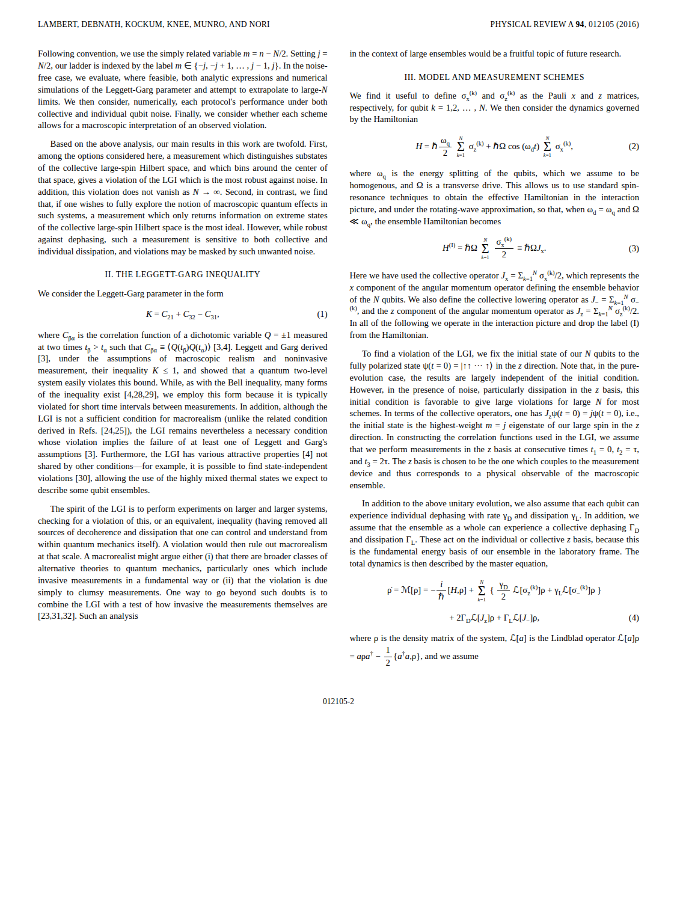Lambert, Debnath, Kockum, Knee, Munro, and Nori
PHYSICAL REVIEW A 94, 012105 (2016)
Following convention, we use the simply related variable m = n − N/2. Setting j = N/2, our ladder is indexed by the label m ∈ {−j, −j + 1, … , j − 1, j}. In the noise-free case, we evaluate, where feasible, both analytic expressions and numerical simulations of the Leggett-Garg parameter and attempt to extrapolate to large-N limits. We then consider, numerically, each protocol's performance under both collective and individual qubit noise. Finally, we consider whether each scheme allows for a macroscopic interpretation of an observed violation.
Based on the above analysis, our main results in this work are twofold. First, among the options considered here, a measurement which distinguishes substates of the collective large-spin Hilbert space, and which bins around the center of that space, gives a violation of the LGI which is the most robust against noise. In addition, this violation does not vanish as N → ∞. Second, in contrast, we find that, if one wishes to fully explore the notion of macroscopic quantum effects in such systems, a measurement which only returns information on extreme states of the collective large-spin Hilbert space is the most ideal. However, while robust against dephasing, such a measurement is sensitive to both collective and individual dissipation, and violations may be masked by such unwanted noise.
II. The Leggett-Garg Inequality
We consider the Leggett-Garg parameter in the form
K = C21 + C32 − C31, (1)
where Cβα is the correlation function of a dichotomic variable Q = ±1 measured at two times tβ > tα such that Cβα ≡ ⟨Q(tβ)Q(tα)⟩ [3,4]. Leggett and Garg derived [3], under the assumptions of macroscopic realism and noninvasive measurement, their inequality K ≤ 1, and showed that a quantum two-level system easily violates this bound. While, as with the Bell inequality, many forms of the inequality exist [4,28,29], we employ this form because it is typically violated for short time intervals between measurements. In addition, although the LGI is not a sufficient condition for macrorealism (unlike the related condition derived in Refs. [24,25]), the LGI remains nevertheless a necessary condition whose violation implies the failure of at least one of Leggett and Garg's assumptions [3]. Furthermore, the LGI has various attractive properties [4] not shared by other conditions—for example, it is possible to find state-independent violations [30], allowing the use of the highly mixed thermal states we expect to describe some qubit ensembles.
The spirit of the LGI is to perform experiments on larger and larger systems, checking for a violation of this, or an equivalent, inequality (having removed all sources of decoherence and dissipation that one can control and understand from within quantum mechanics itself). A violation would then rule out macrorealism at that scale. A macrorealist might argue either (i) that there are broader classes of alternative theories to quantum mechanics, particularly ones which include invasive measurements in a fundamental way or (ii) that the violation is due simply to clumsy measurements. One way to go beyond such doubts is to combine the LGI with a test of how invasive the measurements themselves are [23,31,32]. Such an analysis
in the context of large ensembles would be a fruitful topic of future research.
III. Model and Measurement Schemes
We find it useful to define σx(k) and σz(k) as the Pauli x and z matrices, respectively, for qubit k = 1,2, … , N. We then consider the dynamics governed by the Hamiltonian
H = ℏωq 2 NΣk=1 σz(k) + ℏΩ cos (ωdt) NΣk=1 σx(k), (2)
where ωq is the energy splitting of the qubits, which we assume to be homogenous, and Ω is a transverse drive. This allows us to use standard spin-resonance techniques to obtain the effective Hamiltonian in the interaction picture, and under the rotating-wave approximation, so that, when ωd = ωq and Ω ≪ ωq, the ensemble Hamiltonian becomes
H(I) = ℏΩ NΣk=1 σx(k) 2 ≡ ℏΩJx. (3)
Here we have used the collective operator Jx = Σk=1N σx(k)/2, which represents the x component of the angular momentum operator defining the ensemble behavior of the N qubits. We also define the collective lowering operator as J− = Σk=1N σ−(k), and the z component of the angular momentum operator as Jz = Σk=1N σz(k)/2. In all of the following we operate in the interaction picture and drop the label (I) from the Hamiltonian.
To find a violation of the LGI, we fix the initial state of our N qubits to the fully polarized state ψ(t = 0) = |↑↑ ··· ↑⟩ in the z direction. Note that, in the pure-evolution case, the results are largely independent of the initial condition. However, in the presence of noise, particularly dissipation in the z basis, this initial condition is favorable to give large violations for large N for most schemes. In terms of the collective operators, one has Jzψ(t = 0) = jψ(t = 0), i.e., the initial state is the highest-weight m = j eigenstate of our large spin in the z direction. In constructing the correlation functions used in the LGI, we assume that we perform measurements in the z basis at consecutive times t1 = 0, t2 = τ, and t3 = 2τ. The z basis is chosen to be the one which couples to the measurement device and thus corresponds to a physical observable of the macroscopic ensemble.
In addition to the above unitary evolution, we also assume that each qubit can experience individual dephasing with rate γD and dissipation γL. In addition, we assume that the ensemble as a whole can experience a collective dephasing ΓD and dissipation ΓL. These act on the individual or collective z basis, because this is the fundamental energy basis of our ensemble in the laboratory frame. The total dynamics is then described by the master equation,
ρ̇ = ℳ[ρ] = −iℏ[H,ρ] + NΣk=1 { γD 2 ℒ[σz(k)]ρ + γLℒ[σ−(k)]ρ }
+ 2ΓDℒ[Jz]ρ + ΓLℒ[J−]ρ, (4)
where ρ is the density matrix of the system, ℒ[a] is the Lindblad operator ℒ[a]ρ = aρa† − 12{a†a,ρ}, and we assume
012105-2